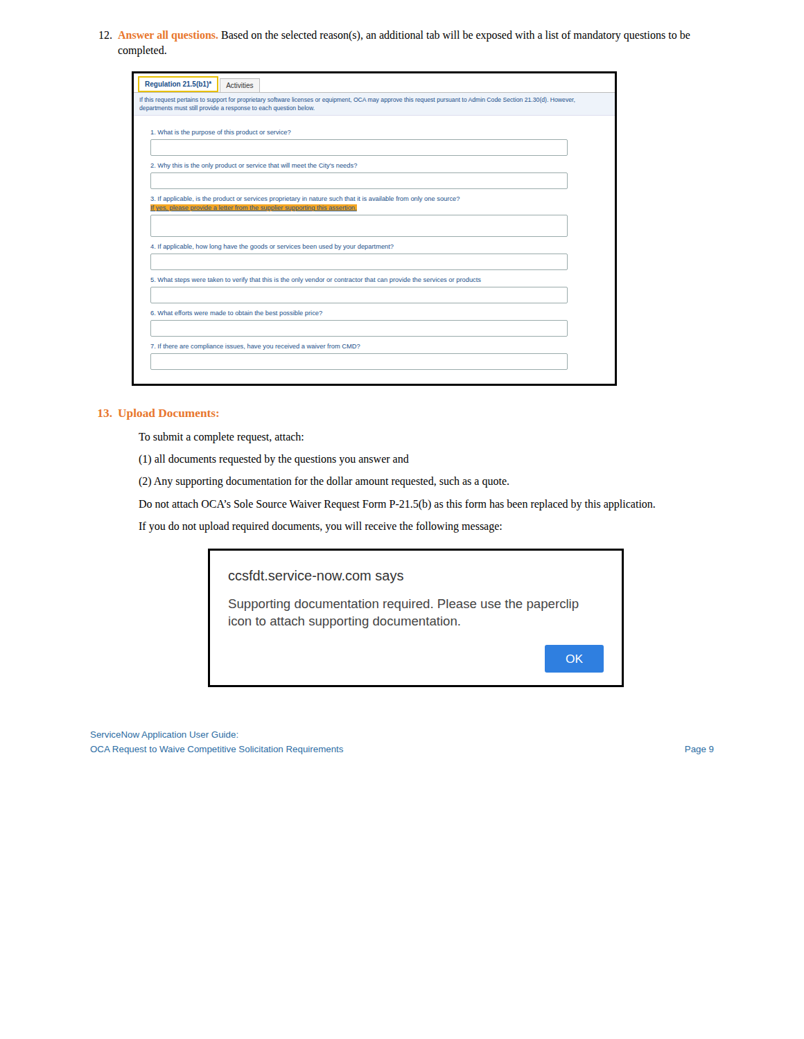12. Answer all questions. Based on the selected reason(s), an additional tab will be exposed with a list of mandatory questions to be completed.
Regulation 21.5(b1)*
Activities
If this request pertains to support for proprietary software licenses or equipment, OCA may approve this request pursuant to Admin Code Section 21.30(d). However, departments must still provide a response to each question below.
1. What is the purpose of this product or service?
2. Why this is the only product or service that will meet the City's needs?
3. If applicable, is the product or services proprietary in nature such that it is available from only one source?
If yes, please provide a letter from the supplier supporting this assertion.
4. If applicable, how long have the goods or services been used by your department?
5. What steps were taken to verify that this is the only vendor or contractor that can provide the services or products
6. What efforts were made to obtain the best possible price?
7. If there are compliance issues, have you received a waiver from CMD?
13. Upload Documents:
To submit a complete request, attach:
(1) all documents requested by the questions you answer and
(2) Any supporting documentation for the dollar amount requested, such as a quote.
Do not attach OCA’s Sole Source Waiver Request Form P-21.5(b) as this form has been replaced by this application.
If you do not upload required documents, you will receive the following message:
ccsfdt.service-now.com says
Supporting documentation required. Please use the paperclip icon to attach supporting documentation.
OK
ServiceNow Application User Guide:
OCA Request to Waive Competitive Solicitation Requirements Page 9